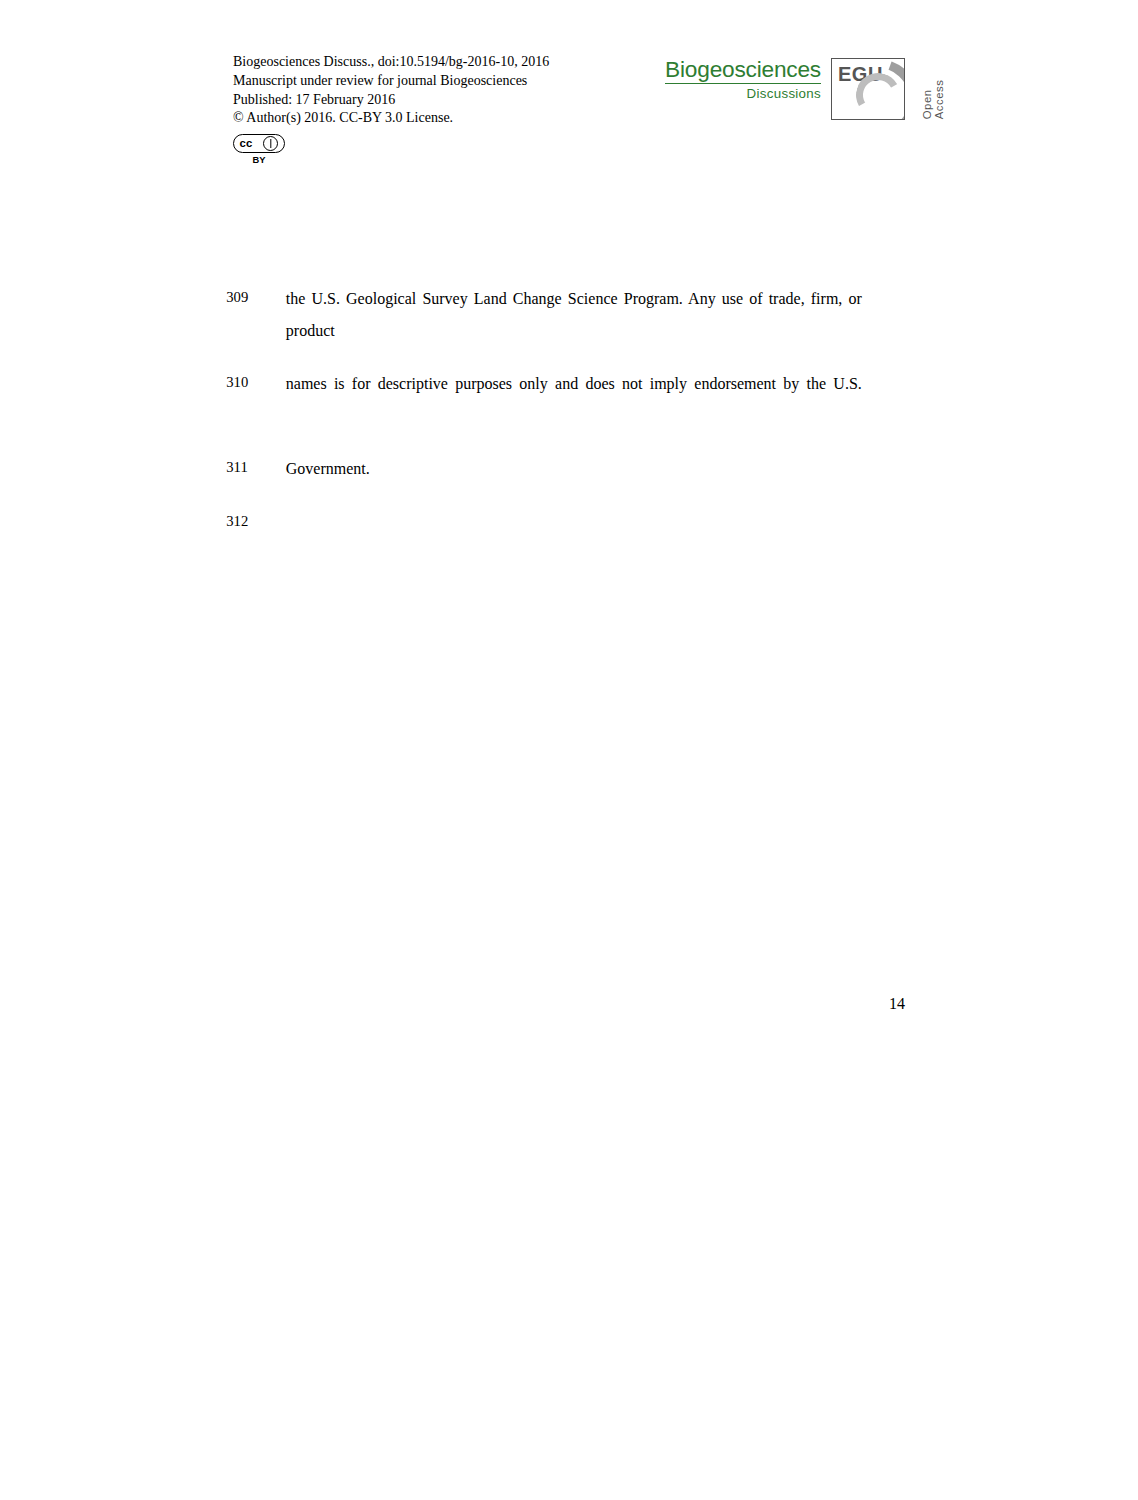Biogeosciences Discuss., doi:10.5194/bg-2016-10, 2016
Manuscript under review for journal Biogeosciences
Published: 17 February 2016
© Author(s) 2016. CC-BY 3.0 License.
cc
BY
Biogeosciences
Discussions
EGU
Open Access
309 the U.S. Geological Survey Land Change Science Program. Any use of trade, firm, or product
310 names is for descriptive purposes only and does not imply endorsement by the U.S.
311 Government.
312
14